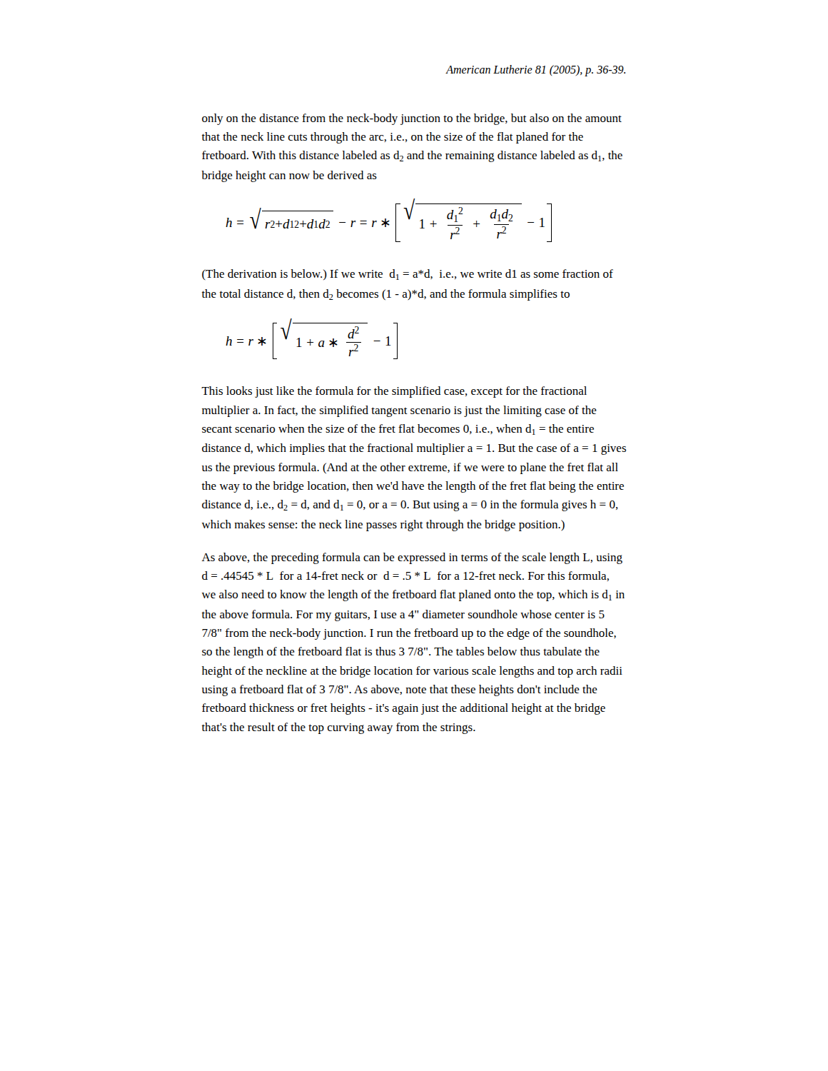American Lutherie 81 (2005), p. 36-39.
only on the distance from the neck-body junction to the bridge, but also on the amount that the neck line cuts through the arc, i.e., on the size of the flat planed for the fretboard. With this distance labeled as d2 and the remaining distance labeled as d1, the bridge height can now be derived as
h= √ r2+d12+d1d2 −r = r∗ √ 1+ d12 r2 + d1d2 r2 −1
(The derivation is below.) If we write d1 = a*d, i.e., we write d1 as some fraction of the total distance d, then d2 becomes (1 - a)*d, and the formula simplifies to
h= r∗ √ 1+ a∗ d2 r2 −1
This looks just like the formula for the simplified case, except for the fractional multiplier a. In fact, the simplified tangent scenario is just the limiting case of the secant scenario when the size of the fret flat becomes 0, i.e., when d1 = the entire distance d, which implies that the fractional multiplier a = 1. But the case of a = 1 gives us the previous formula. (And at the other extreme, if we were to plane the fret flat all the way to the bridge location, then we'd have the length of the fret flat being the entire distance d, i.e., d2 = d, and d1 = 0, or a = 0. But using a = 0 in the formula gives h = 0, which makes sense: the neck line passes right through the bridge position.)
As above, the preceding formula can be expressed in terms of the scale length L, using d = .44545 * L for a 14-fret neck or d = .5 * L for a 12-fret neck. For this formula, we also need to know the length of the fretboard flat planed onto the top, which is d1 in the above formula. For my guitars, I use a 4" diameter soundhole whose center is 5 7/8" from the neck-body junction. I run the fretboard up to the edge of the soundhole, so the length of the fretboard flat is thus 3 7/8". The tables below thus tabulate the height of the neckline at the bridge location for various scale lengths and top arch radii using a fretboard flat of 3 7/8". As above, note that these heights don't include the fretboard thickness or fret heights - it's again just the additional height at the bridge that's the result of the top curving away from the strings.